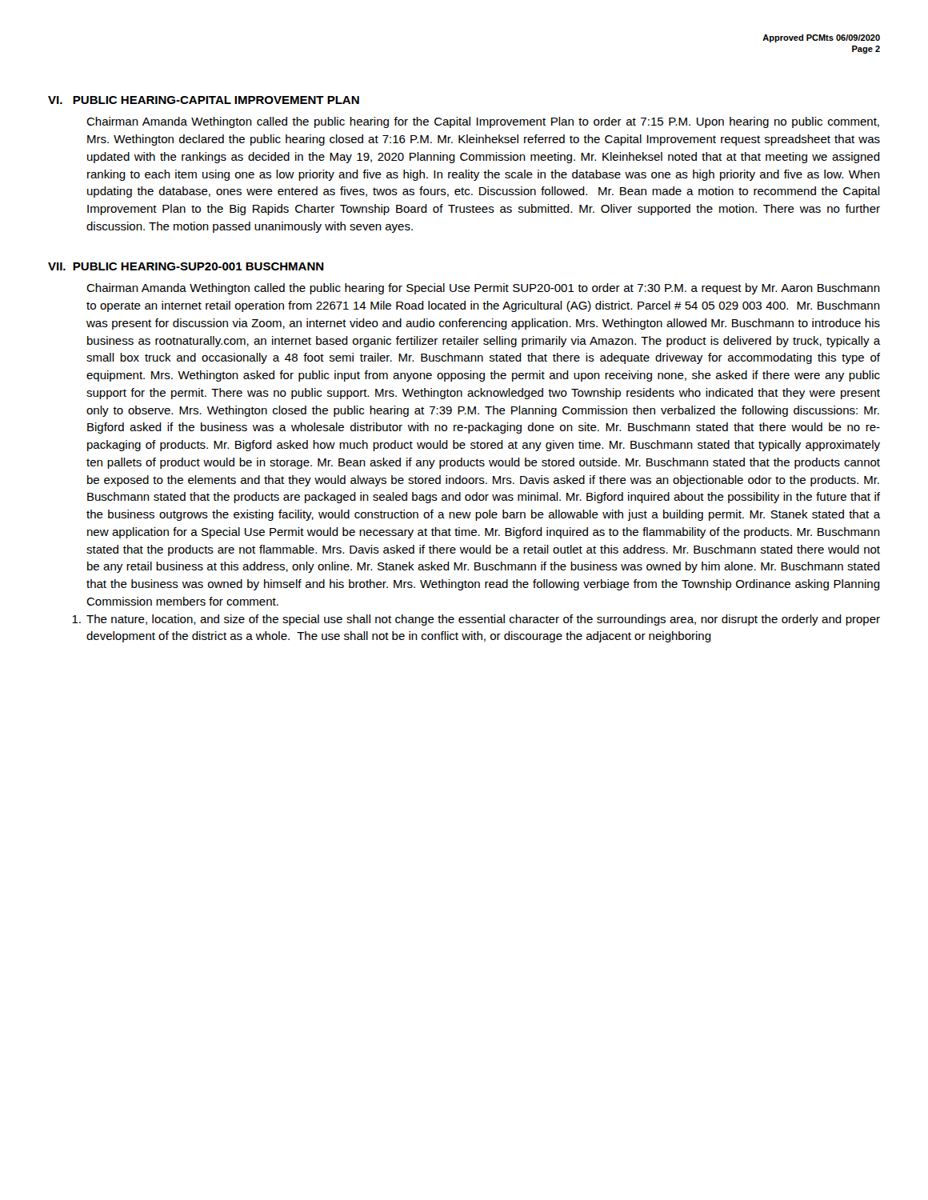Approved PCMts 06/09/2020
Page 2
VI. Public Hearing-Capital Improvement Plan
Chairman Amanda Wethington called the public hearing for the Capital Improvement Plan to order at 7:15 P.M. Upon hearing no public comment, Mrs. Wethington declared the public hearing closed at 7:16 P.M. Mr. Kleinheksel referred to the Capital Improvement request spreadsheet that was updated with the rankings as decided in the May 19, 2020 Planning Commission meeting. Mr. Kleinheksel noted that at that meeting we assigned ranking to each item using one as low priority and five as high. In reality the scale in the database was one as high priority and five as low. When updating the database, ones were entered as fives, twos as fours, etc. Discussion followed. Mr. Bean made a motion to recommend the Capital Improvement Plan to the Big Rapids Charter Township Board of Trustees as submitted. Mr. Oliver supported the motion. There was no further discussion. The motion passed unanimously with seven ayes.
VII. Public Hearing-SUP20-001 Buschmann
Chairman Amanda Wethington called the public hearing for Special Use Permit SUP20-001 to order at 7:30 P.M. a request by Mr. Aaron Buschmann to operate an internet retail operation from 22671 14 Mile Road located in the Agricultural (AG) district. Parcel # 54 05 029 003 400. Mr. Buschmann was present for discussion via Zoom, an internet video and audio conferencing application. Mrs. Wethington allowed Mr. Buschmann to introduce his business as rootnaturally.com, an internet based organic fertilizer retailer selling primarily via Amazon. The product is delivered by truck, typically a small box truck and occasionally a 48 foot semi trailer. Mr. Buschmann stated that there is adequate driveway for accommodating this type of equipment. Mrs. Wethington asked for public input from anyone opposing the permit and upon receiving none, she asked if there were any public support for the permit. There was no public support. Mrs. Wethington acknowledged two Township residents who indicated that they were present only to observe. Mrs. Wethington closed the public hearing at 7:39 P.M. The Planning Commission then verbalized the following discussions: Mr. Bigford asked if the business was a wholesale distributor with no re-packaging done on site. Mr. Buschmann stated that there would be no re-packaging of products. Mr. Bigford asked how much product would be stored at any given time. Mr. Buschmann stated that typically approximately ten pallets of product would be in storage. Mr. Bean asked if any products would be stored outside. Mr. Buschmann stated that the products cannot be exposed to the elements and that they would always be stored indoors. Mrs. Davis asked if there was an objectionable odor to the products. Mr. Buschmann stated that the products are packaged in sealed bags and odor was minimal. Mr. Bigford inquired about the possibility in the future that if the business outgrows the existing facility, would construction of a new pole barn be allowable with just a building permit. Mr. Stanek stated that a new application for a Special Use Permit would be necessary at that time. Mr. Bigford inquired as to the flammability of the products. Mr. Buschmann stated that the products are not flammable. Mrs. Davis asked if there would be a retail outlet at this address. Mr. Buschmann stated there would not be any retail business at this address, only online. Mr. Stanek asked Mr. Buschmann if the business was owned by him alone. Mr. Buschmann stated that the business was owned by himself and his brother. Mrs. Wethington read the following verbiage from the Township Ordinance asking Planning Commission members for comment.
The nature, location, and size of the special use shall not change the essential character of the surroundings area, nor disrupt the orderly and proper development of the district as a whole. The use shall not be in conflict with, or discourage the adjacent or neighboring